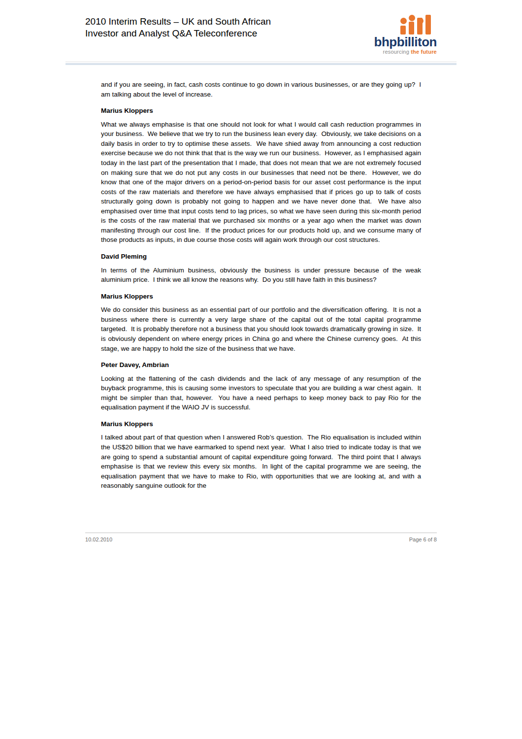2010 Interim Results – UK and South African
Investor and Analyst Q&A Teleconference
bhp billiton resourcing the future
and if you are seeing, in fact, cash costs continue to go down in various businesses, or are they going up? I am talking about the level of increase.
Marius Kloppers
What we always emphasise is that one should not look for what I would call cash reduction programmes in your business. We believe that we try to run the business lean every day. Obviously, we take decisions on a daily basis in order to try to optimise these assets. We have shied away from announcing a cost reduction exercise because we do not think that that is the way we run our business. However, as I emphasised again today in the last part of the presentation that I made, that does not mean that we are not extremely focused on making sure that we do not put any costs in our businesses that need not be there. However, we do know that one of the major drivers on a period-on-period basis for our asset cost performance is the input costs of the raw materials and therefore we have always emphasised that if prices go up to talk of costs structurally going down is probably not going to happen and we have never done that. We have also emphasised over time that input costs tend to lag prices, so what we have seen during this six-month period is the costs of the raw material that we purchased six months or a year ago when the market was down manifesting through our cost line. If the product prices for our products hold up, and we consume many of those products as inputs, in due course those costs will again work through our cost structures.
David Pleming
In terms of the Aluminium business, obviously the business is under pressure because of the weak aluminium price. I think we all know the reasons why. Do you still have faith in this business?
Marius Kloppers
We do consider this business as an essential part of our portfolio and the diversification offering. It is not a business where there is currently a very large share of the capital out of the total capital programme targeted. It is probably therefore not a business that you should look towards dramatically growing in size. It is obviously dependent on where energy prices in China go and where the Chinese currency goes. At this stage, we are happy to hold the size of the business that we have.
Peter Davey, Ambrian
Looking at the flattening of the cash dividends and the lack of any message of any resumption of the buyback programme, this is causing some investors to speculate that you are building a war chest again. It might be simpler than that, however. You have a need perhaps to keep money back to pay Rio for the equalisation payment if the WAIO JV is successful.
Marius Kloppers
I talked about part of that question when I answered Rob’s question. The Rio equalisation is included within the US$20 billion that we have earmarked to spend next year. What I also tried to indicate today is that we are going to spend a substantial amount of capital expenditure going forward. The third point that I always emphasise is that we review this every six months. In light of the capital programme we are seeing, the equalisation payment that we have to make to Rio, with opportunities that we are looking at, and with a reasonably sanguine outlook for the
10.02.2010 Page 6 of 8